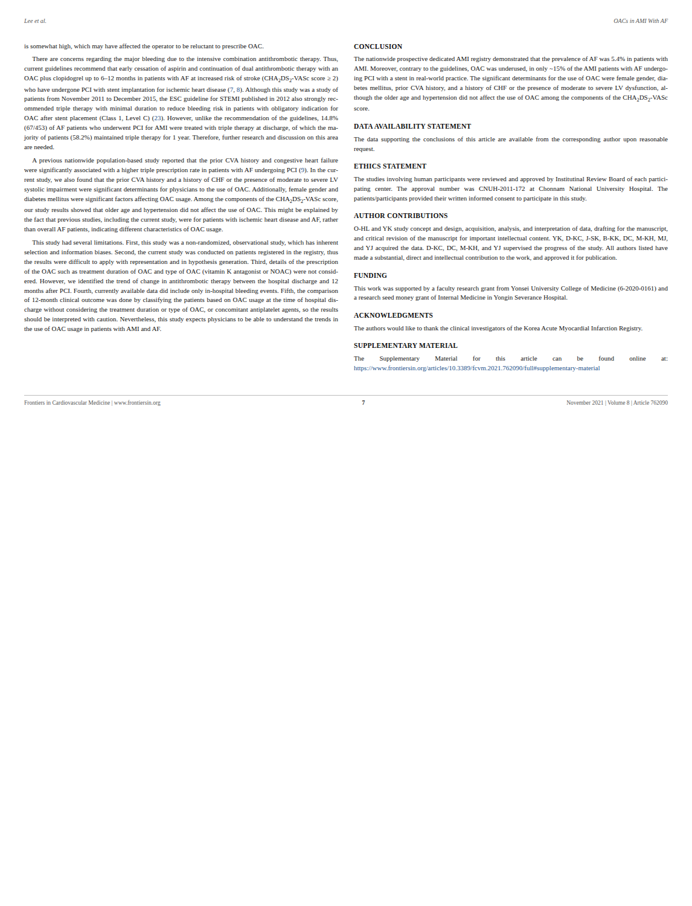Lee et al.
OACs in AMI With AF
is somewhat high, which may have affected the operator to be reluctant to prescribe OAC.
There are concerns regarding the major bleeding due to the intensive combination antithrombotic therapy. Thus, current guidelines recommend that early cessation of aspirin and continuation of dual antithrombotic therapy with an OAC plus clopidogrel up to 6–12 months in patients with AF at increased risk of stroke (CHA2DS2-VASc score ≥ 2) who have undergone PCI with stent implantation for ischemic heart disease (7, 8). Although this study was a study of patients from November 2011 to December 2015, the ESC guideline for STEMI published in 2012 also strongly recommended triple therapy with minimal duration to reduce bleeding risk in patients with obligatory indication for OAC after stent placement (Class 1, Level C) (23). However, unlike the recommendation of the guidelines, 14.8% (67/453) of AF patients who underwent PCI for AMI were treated with triple therapy at discharge, of which the majority of patients (58.2%) maintained triple therapy for 1 year. Therefore, further research and discussion on this area are needed.
A previous nationwide population-based study reported that the prior CVA history and congestive heart failure were significantly associated with a higher triple prescription rate in patients with AF undergoing PCI (9). In the current study, we also found that the prior CVA history and a history of CHF or the presence of moderate to severe LV systolic impairment were significant determinants for physicians to the use of OAC. Additionally, female gender and diabetes mellitus were significant factors affecting OAC usage. Among the components of the CHA2DS2-VASc score, our study results showed that older age and hypertension did not affect the use of OAC. This might be explained by the fact that previous studies, including the current study, were for patients with ischemic heart disease and AF, rather than overall AF patients, indicating different characteristics of OAC usage.
This study had several limitations. First, this study was a non-randomized, observational study, which has inherent selection and information biases. Second, the current study was conducted on patients registered in the registry, thus the results were difficult to apply with representation and in hypothesis generation. Third, details of the prescription of the OAC such as treatment duration of OAC and type of OAC (vitamin K antagonist or NOAC) were not considered. However, we identified the trend of change in antithrombotic therapy between the hospital discharge and 12 months after PCI. Fourth, currently available data did include only in-hospital bleeding events. Fifth, the comparison of 12-month clinical outcome was done by classifying the patients based on OAC usage at the time of hospital discharge without considering the treatment duration or type of OAC, or concomitant antiplatelet agents, so the results should be interpreted with caution. Nevertheless, this study expects physicians to be able to understand the trends in the use of OAC usage in patients with AMI and AF.
Conclusion
The nationwide prospective dedicated AMI registry demonstrated that the prevalence of AF was 5.4% in patients with AMI. Moreover, contrary to the guidelines, OAC was underused, in only ~15% of the AMI patients with AF undergoing PCI with a stent in real-world practice. The significant determinants for the use of OAC were female gender, diabetes mellitus, prior CVA history, and a history of CHF or the presence of moderate to severe LV dysfunction, although the older age and hypertension did not affect the use of OAC among the components of the CHA2DS2-VASc score.
Data Availability Statement
The data supporting the conclusions of this article are available from the corresponding author upon reasonable request.
Ethics Statement
The studies involving human participants were reviewed and approved by Institutinal Review Board of each participating center. The approval number was CNUH-2011-172 at Chonnam National University Hospital. The patients/participants provided their written informed consent to participate in this study.
Author Contributions
O-HL and YK study concept and design, acquisition, analysis, and interpretation of data, drafting for the manuscript, and critical revision of the manuscript for important intellectual content. YK, D-KC, J-SK, B-KK, DC, M-KH, MJ, and YJ acquired the data. D-KC, DC, M-KH, and YJ supervised the progress of the study. All authors listed have made a substantial, direct and intellectual contribution to the work, and approved it for publication.
Funding
This work was supported by a faculty research grant from Yonsei University College of Medicine (6-2020-0161) and a research seed money grant of Internal Medicine in Yongin Severance Hospital.
Acknowledgments
The authors would like to thank the clinical investigators of the Korea Acute Myocardial Infarction Registry.
Supplementary Material
The Supplementary Material for this article can be found online at: https://www.frontiersin.org/articles/10.3389/fcvm.2021.762090/full#supplementary-material
Frontiers in Cardiovascular Medicine | www.frontiersin.org
7
November 2021 | Volume 8 | Article 762090